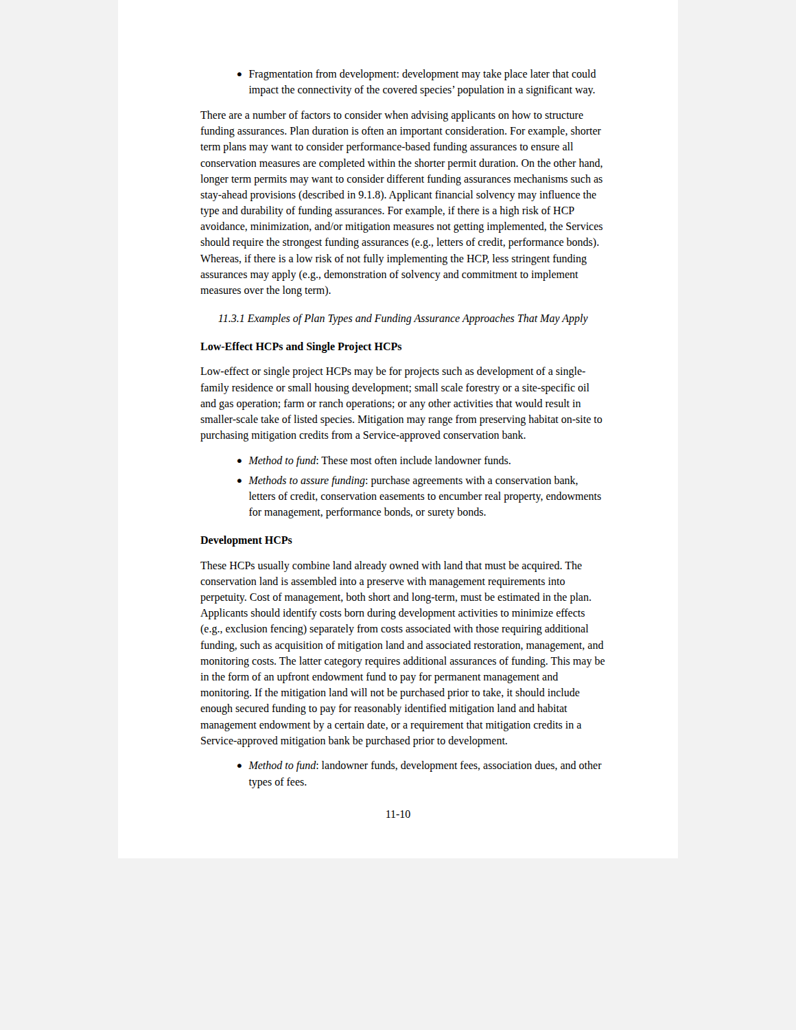Fragmentation from development: development may take place later that could impact the connectivity of the covered species’ population in a significant way.
There are a number of factors to consider when advising applicants on how to structure funding assurances. Plan duration is often an important consideration. For example, shorter term plans may want to consider performance-based funding assurances to ensure all conservation measures are completed within the shorter permit duration. On the other hand, longer term permits may want to consider different funding assurances mechanisms such as stay-ahead provisions (described in 9.1.8). Applicant financial solvency may influence the type and durability of funding assurances. For example, if there is a high risk of HCP avoidance, minimization, and/or mitigation measures not getting implemented, the Services should require the strongest funding assurances (e.g., letters of credit, performance bonds). Whereas, if there is a low risk of not fully implementing the HCP, less stringent funding assurances may apply (e.g., demonstration of solvency and commitment to implement measures over the long term).
11.3.1 Examples of Plan Types and Funding Assurance Approaches That May Apply
Low-Effect HCPs and Single Project HCPs
Low-effect or single project HCPs may be for projects such as development of a single-family residence or small housing development; small scale forestry or a site-specific oil and gas operation; farm or ranch operations; or any other activities that would result in smaller-scale take of listed species. Mitigation may range from preserving habitat on-site to purchasing mitigation credits from a Service-approved conservation bank.
Method to fund: These most often include landowner funds.
Methods to assure funding: purchase agreements with a conservation bank, letters of credit, conservation easements to encumber real property, endowments for management, performance bonds, or surety bonds.
Development HCPs
These HCPs usually combine land already owned with land that must be acquired. The conservation land is assembled into a preserve with management requirements into perpetuity. Cost of management, both short and long-term, must be estimated in the plan. Applicants should identify costs born during development activities to minimize effects (e.g., exclusion fencing) separately from costs associated with those requiring additional funding, such as acquisition of mitigation land and associated restoration, management, and monitoring costs. The latter category requires additional assurances of funding. This may be in the form of an upfront endowment fund to pay for permanent management and monitoring. If the mitigation land will not be purchased prior to take, it should include enough secured funding to pay for reasonably identified mitigation land and habitat management endowment by a certain date, or a requirement that mitigation credits in a Service-approved mitigation bank be purchased prior to development.
Method to fund: landowner funds, development fees, association dues, and other types of fees.
11-10